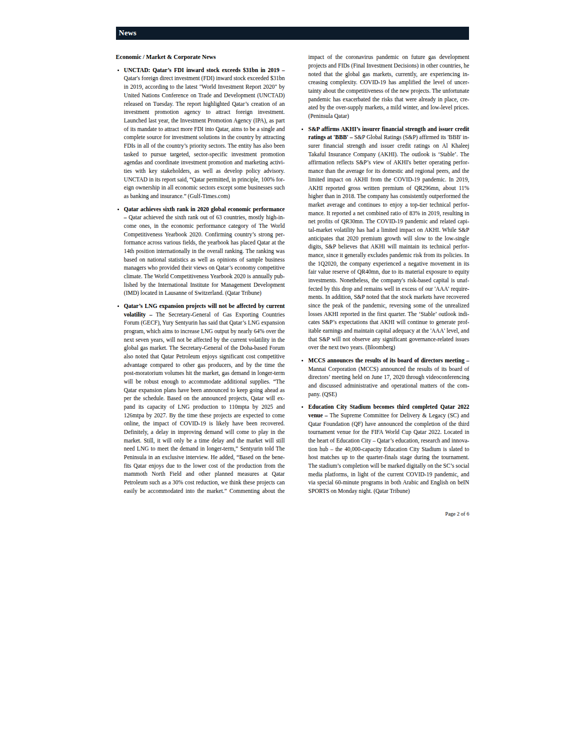News
Economic / Market & Corporate News
UNCTAD: Qatar’s FDI inward stock exceeds $31bn in 2019 – Qatar's foreign direct investment (FDI) inward stock exceeded $31bn in 2019, according to the latest "World Investment Report 2020" by United Nations Conference on Trade and Development (UNCTAD) released on Tuesday. The report highlighted Qatar’s creation of an investment promotion agency to attract foreign investment. Launched last year, the Investment Promotion Agency (IPA), as part of its mandate to attract more FDI into Qatar, aims to be a single and complete source for investment solutions in the country by attracting FDIs in all of the country’s priority sectors. The entity has also been tasked to pursue targeted, sector-specific investment promotion agendas and coordinate investment promotion and marketing activities with key stakeholders, as well as develop policy advisory. UNCTAD in its report said, “Qatar permitted, in principle, 100% foreign ownership in all economic sectors except some businesses such as banking and insurance.” (Gulf-Times.com)
Qatar achieves sixth rank in 2020 global economic performance – Qatar achieved the sixth rank out of 63 countries, mostly high-income ones, in the economic performance category of The World Competitiveness Yearbook 2020. Confirming country’s strong performance across various fields, the yearbook has placed Qatar at the 14th position internationally in the overall ranking. The ranking was based on national statistics as well as opinions of sample business managers who provided their views on Qatar’s economy competitive climate. The World Competitiveness Yearbook 2020 is annually published by the International Institute for Management Development (IMD) located in Lausanne of Switzerland. (Qatar Tribune)
Qatar’s LNG expansion projects will not be affected by current volatility – The Secretary-General of Gas Exporting Countries Forum (GECF), Yury Sentyurin has said that Qatar’s LNG expansion program, which aims to increase LNG output by nearly 64% over the next seven years, will not be affected by the current volatility in the global gas market. The Secretary-General of the Doha-based Forum also noted that Qatar Petroleum enjoys significant cost competitive advantage compared to other gas producers, and by the time the post-moratorium volumes hit the market, gas demand in longer-term will be robust enough to accommodate additional supplies. “The Qatar expansion plans have been announced to keep going ahead as per the schedule. Based on the announced projects, Qatar will expand its capacity of LNG production to 110mpta by 2025 and 126mtpa by 2027. By the time these projects are expected to come online, the impact of COVID-19 is likely have been recovered. Definitely, a delay in improving demand will come to play in the market. Still, it will only be a time delay and the market will still need LNG to meet the demand in longer-term,” Sentyurin told The Peninsula in an exclusive interview. He added, “Based on the benefits Qatar enjoys due to the lower cost of the production from the mammoth North Field and other planned measures at Qatar Petroleum such as a 30% cost reduction, we think these projects can easily be accommodated into the market.” Commenting about the impact of the coronavirus pandemic on future gas development projects and FIDs (Final Investment Decisions) in other countries, he noted that the global gas markets, currently, are experiencing increasing complexity. COVID-19 has amplified the level of uncertainty about the competitiveness of the new projects. The unfortunate pandemic has exacerbated the risks that were already in place, created by the over-supply markets, a mild winter, and low-level prices. (Peninsula Qatar)
S&P affirms AKHI’s insurer financial strength and issuer credit ratings at 'BBB' – S&P Global Ratings (S&P) affirmed its 'BBB' insurer financial strength and issuer credit ratings on Al Khaleej Takaful Insurance Company (AKHI). The outlook is ‘Stable’. The affirmation reflects S&P’s view of AKHI's better operating performance than the average for its domestic and regional peers, and the limited impact on AKHI from the COVID-19 pandemic. In 2019, AKHI reported gross written premium of QR296mn, about 11% higher than in 2018. The company has consistently outperformed the market average and continues to enjoy a top-tier technical performance. It reported a net combined ratio of 83% in 2019, resulting in net profits of QR30mn. The COVID-19 pandemic and related capital-market volatility has had a limited impact on AKHI. While S&P anticipates that 2020 premium growth will slow to the low-single digits, S&P believes that AKHI will maintain its technical performance, since it generally excludes pandemic risk from its policies. In the 1Q2020, the company experienced a negative movement in its fair value reserve of QR40mn, due to its material exposure to equity investments. Nonetheless, the company's risk-based capital is unaffected by this drop and remains well in excess of our 'AAA' requirements. In addition, S&P noted that the stock markets have recovered since the peak of the pandemic, reversing some of the unrealized losses AKHI reported in the first quarter. The ‘Stable’ outlook indicates S&P’s expectations that AKHI will continue to generate profitable earnings and maintain capital adequacy at the 'AAA' level, and that S&P will not observe any significant governance-related issues over the next two years. (Bloomberg)
MCCS announces the results of its board of directors meeting – Mannai Corporation (MCCS) announced the results of its board of directors’ meeting held on June 17, 2020 through videoconferencing and discussed administrative and operational matters of the company. (QSE)
Education City Stadium becomes third completed Qatar 2022 venue – The Supreme Committee for Delivery & Legacy (SC) and Qatar Foundation (QF) have announced the completion of the third tournament venue for the FIFA World Cup Qatar 2022. Located in the heart of Education City – Qatar’s education, research and innovation hub – the 40,000-capacity Education City Stadium is slated to host matches up to the quarter-finals stage during the tournament. The stadium’s completion will be marked digitally on the SC’s social media platforms, in light of the current COVID-19 pandemic, and via special 60-minute programs in both Arabic and English on beIN SPORTS on Monday night. (Qatar Tribune)
Page 2 of 6